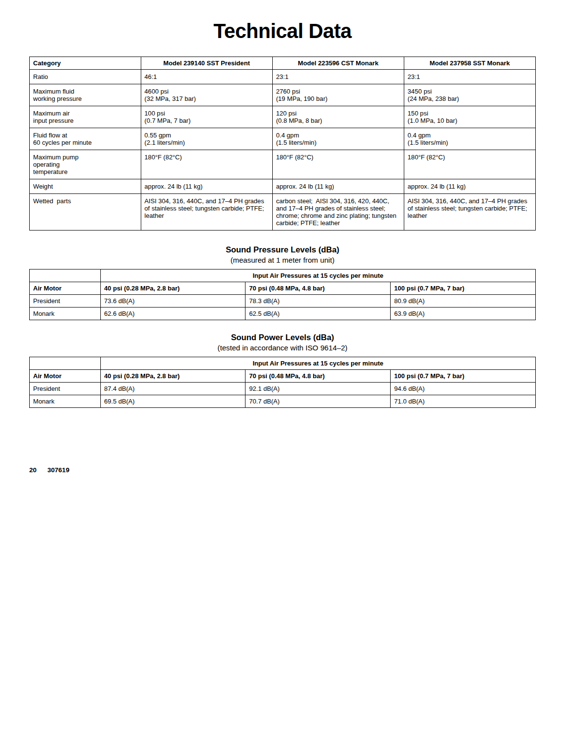Technical Data
| Category | Model 239140 SST President | Model 223596 CST Monark | Model 237958 SST Monark |
| --- | --- | --- | --- |
| Ratio | 46:1 | 23:1 | 23:1 |
| Maximum fluid working pressure | 4600 psi (32 MPa, 317 bar) | 2760 psi (19 MPa, 190 bar) | 3450 psi (24 MPa, 238 bar) |
| Maximum air input pressure | 100 psi (0.7 MPa, 7 bar) | 120 psi (0.8 MPa, 8 bar) | 150 psi (1.0 MPa, 10 bar) |
| Fluid flow at 60 cycles per minute | 0.55 gpm (2.1 liters/min) | 0.4 gpm (1.5 liters/min) | 0.4 gpm (1.5 liters/min) |
| Maximum pump operating temperature | 180°F (82°C) | 180°F (82°C) | 180°F (82°C) |
| Weight | approx. 24 lb (11 kg) | approx. 24 lb (11 kg) | approx. 24 lb (11 kg) |
| Wetted parts | AISI 304, 316, 440C, and 17–4 PH grades of stainless steel; tungsten carbide; PTFE; leather | carbon steel; AISI 304, 316, 420, 440C, and 17–4 PH grades of stainless steel; chrome; chrome and zinc plating; tungsten carbide; PTFE; leather | AISI 304, 316, 440C, and 17–4 PH grades of stainless steel; tungsten carbide; PTFE; leather |
Sound Pressure Levels (dBa)
(measured at 1 meter from unit)
| | Input Air Pressures at 15 cycles per minute |
| --- | --- |
| Air Motor | 40 psi (0.28 MPa, 2.8 bar) | 70 psi (0.48 MPa, 4.8 bar) | 100 psi (0.7 MPa, 7 bar) |
| President | 73.6 dB(A) | 78.3 dB(A) | 80.9 dB(A) |
| Monark | 62.6 dB(A) | 62.5 dB(A) | 63.9 dB(A) |
Sound Power Levels (dBa)
(tested in accordance with ISO 9614–2)
| | Input Air Pressures at 15 cycles per minute |
| --- | --- |
| Air Motor | 40 psi (0.28 MPa, 2.8 bar) | 70 psi (0.48 MPa, 4.8 bar) | 100 psi (0.7 MPa, 7 bar) |
| President | 87.4 dB(A) | 92.1 dB(A) | 94.6 dB(A) |
| Monark | 69.5 dB(A) | 70.7 dB(A) | 71.0 dB(A) |
20307619